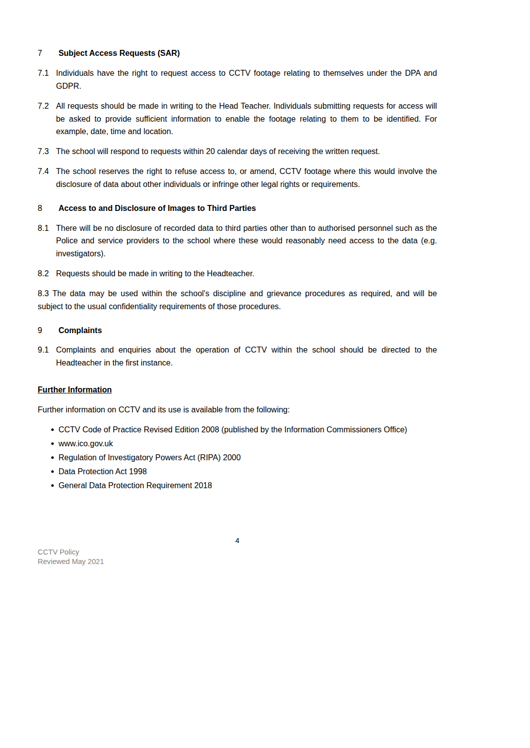7 Subject Access Requests (SAR)
7.1 Individuals have the right to request access to CCTV footage relating to themselves under the DPA and GDPR.
7.2 All requests should be made in writing to the Head Teacher. Individuals submitting requests for access will be asked to provide sufficient information to enable the footage relating to them to be identified. For example, date, time and location.
7.3 The school will respond to requests within 20 calendar days of receiving the written request.
7.4 The school reserves the right to refuse access to, or amend, CCTV footage where this would involve the disclosure of data about other individuals or infringe other legal rights or requirements.
8 Access to and Disclosure of Images to Third Parties
8.1 There will be no disclosure of recorded data to third parties other than to authorised personnel such as the Police and service providers to the school where these would reasonably need access to the data (e.g. investigators).
8.2 Requests should be made in writing to the Headteacher.
8.3 The data may be used within the school's discipline and grievance procedures as required, and will be subject to the usual confidentiality requirements of those procedures.
9 Complaints
9.1 Complaints and enquiries about the operation of CCTV within the school should be directed to the Headteacher in the first instance.
Further Information
Further information on CCTV and its use is available from the following:
CCTV Code of Practice Revised Edition 2008 (published by the Information Commissioners Office)
www.ico.gov.uk
Regulation of Investigatory Powers Act (RIPA) 2000
Data Protection Act 1998
General Data Protection Requirement 2018
4
CCTV Policy
Reviewed May 2021